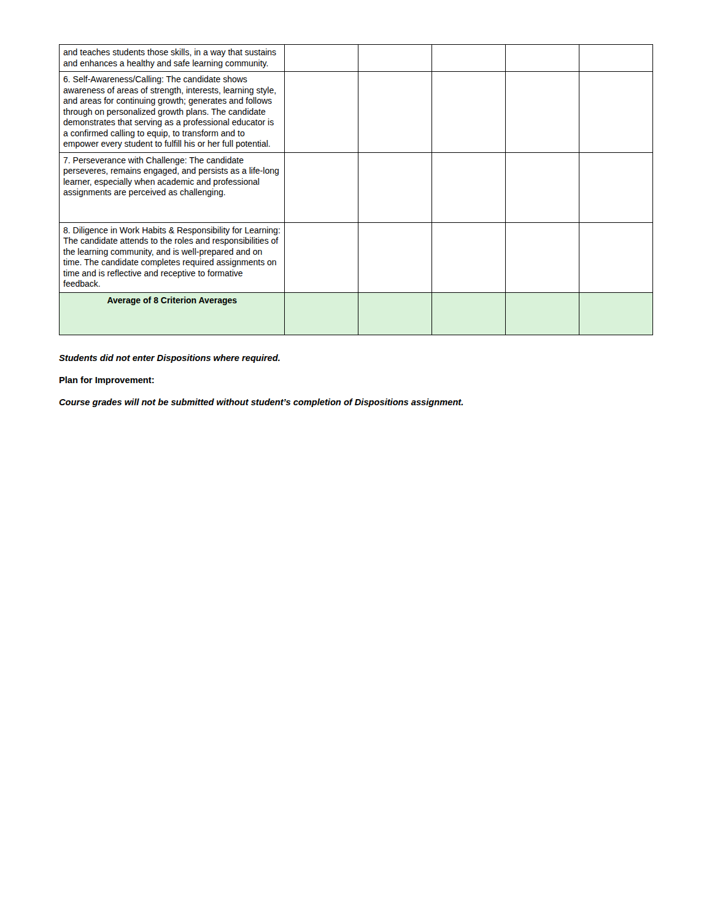| and teaches students those skills, in a way that sustains and enhances a healthy and safe learning community. | | | | | |
| 6. Self-Awareness/Calling: The candidate shows awareness of areas of strength, interests, learning style, and areas for continuing growth; generates and follows through on personalized growth plans. The candidate demonstrates that serving as a professional educator is a confirmed calling to equip, to transform and to empower every student to fulfill his or her full potential. | | | | | |
| 7. Perseverance with Challenge: The candidate perseveres, remains engaged, and persists as a life-long learner, especially when academic and professional assignments are perceived as challenging. | | | | | |
| 8. Diligence in Work Habits & Responsibility for Learning: The candidate attends to the roles and responsibilities of the learning community, and is well-prepared and on time. The candidate completes required assignments on time and is reflective and receptive to formative feedback. | | | | | |
| Average of 8 Criterion Averages | | | | | |
Students did not enter Dispositions where required.
Plan for Improvement:
Course grades will not be submitted without student’s completion of Dispositions assignment.